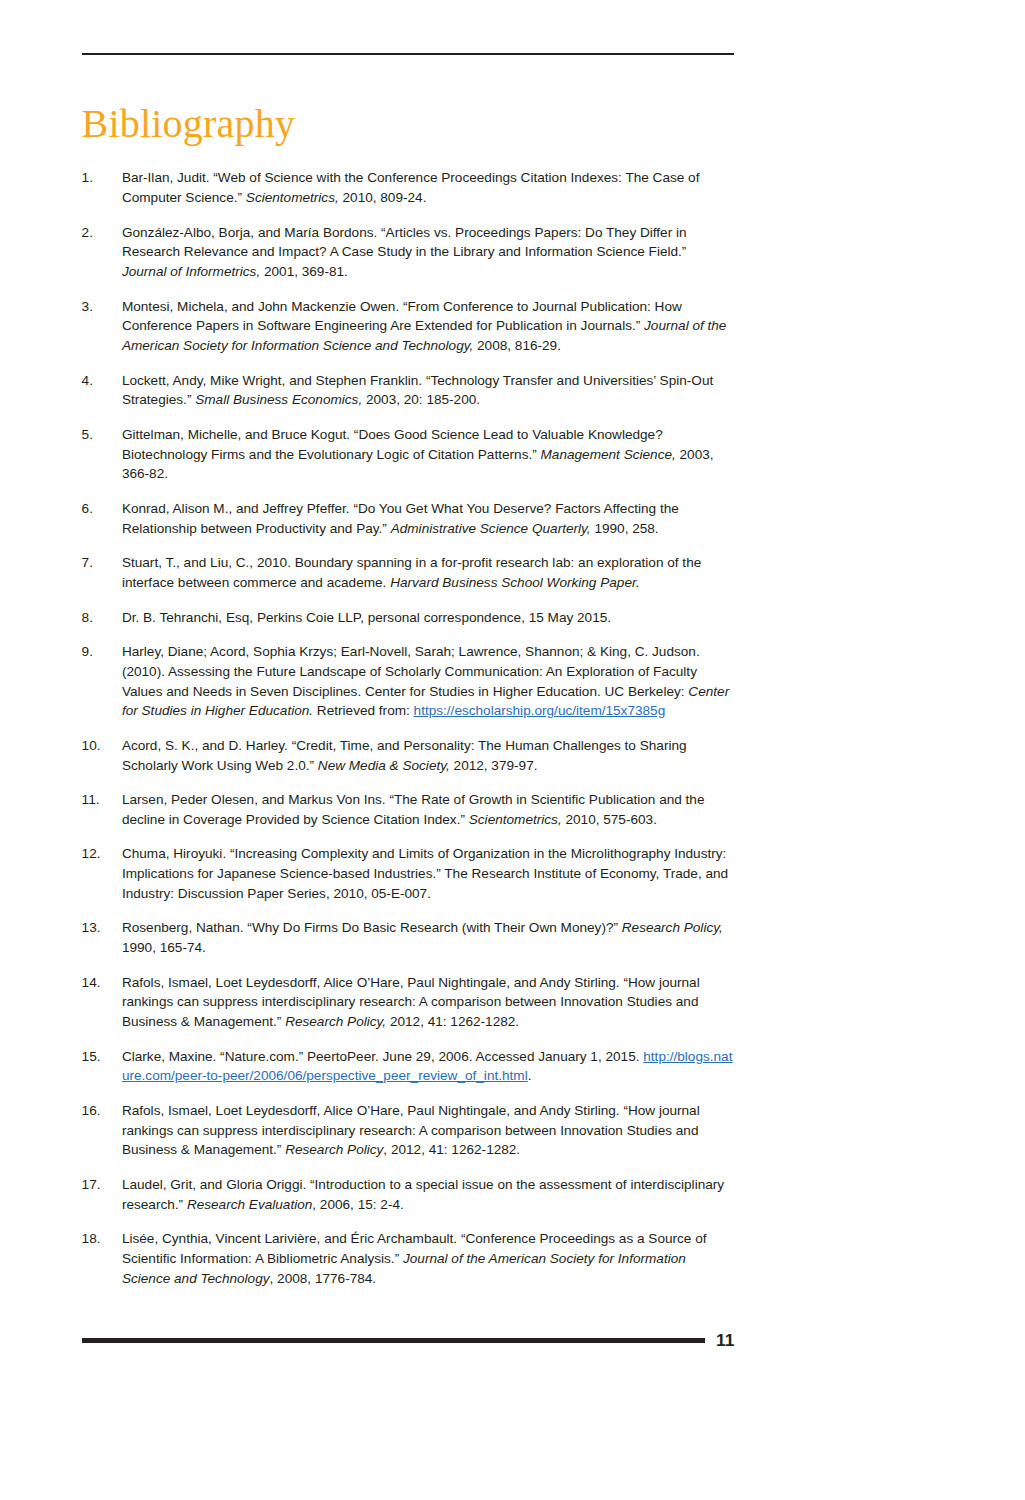Bibliography
Bar-Ilan, Judit. “Web of Science with the Conference Proceedings Citation Indexes: The Case of Computer Science.” Scientometrics, 2010, 809-24.
González-Albo, Borja, and María Bordons. “Articles vs. Proceedings Papers: Do They Differ in Research Relevance and Impact? A Case Study in the Library and Information Science Field.” Journal of Informetrics, 2001, 369-81.
Montesi, Michela, and John Mackenzie Owen. “From Conference to Journal Publication: How Conference Papers in Software Engineering Are Extended for Publication in Journals.” Journal of the American Society for Information Science and Technology, 2008, 816-29.
Lockett, Andy, Mike Wright, and Stephen Franklin. “Technology Transfer and Universities’ Spin-Out Strategies.” Small Business Economics, 2003, 20: 185-200.
Gittelman, Michelle, and Bruce Kogut. “Does Good Science Lead to Valuable Knowledge? Biotechnology Firms and the Evolutionary Logic of Citation Patterns.” Management Science, 2003, 366-82.
Konrad, Alison M., and Jeffrey Pfeffer. “Do You Get What You Deserve? Factors Affecting the Relationship between Productivity and Pay.” Administrative Science Quarterly, 1990, 258.
Stuart, T., and Liu, C., 2010. Boundary spanning in a for-profit research lab: an exploration of the interface between commerce and academe. Harvard Business School Working Paper.
Dr. B. Tehranchi, Esq, Perkins Coie LLP, personal correspondence, 15 May 2015.
Harley, Diane; Acord, Sophia Krzys; Earl-Novell, Sarah; Lawrence, Shannon; & King, C. Judson. (2010). Assessing the Future Landscape of Scholarly Communication: An Exploration of Faculty Values and Needs in Seven Disciplines. Center for Studies in Higher Education. UC Berkeley: Center for Studies in Higher Education. Retrieved from: https://escholarship.org/uc/item/15x7385g
Acord, S. K., and D. Harley. “Credit, Time, and Personality: The Human Challenges to Sharing Scholarly Work Using Web 2.0.” New Media & Society, 2012, 379-97.
Larsen, Peder Olesen, and Markus Von Ins. “The Rate of Growth in Scientific Publication and the decline in Coverage Provided by Science Citation Index.” Scientometrics, 2010, 575-603.
Chuma, Hiroyuki. “Increasing Complexity and Limits of Organization in the Microlithography Industry: Implications for Japanese Science-based Industries.” The Research Institute of Economy, Trade, and Industry: Discussion Paper Series, 2010, 05-E-007.
Rosenberg, Nathan. “Why Do Firms Do Basic Research (with Their Own Money)?” Research Policy, 1990, 165-74.
Rafols, Ismael, Loet Leydesdorff, Alice O’Hare, Paul Nightingale, and Andy Stirling. “How journal rankings can suppress interdisciplinary research: A comparison between Innovation Studies and Business & Management.” Research Policy, 2012, 41: 1262-1282.
Clarke, Maxine. “Nature.com.” PeertoPeer. June 29, 2006. Accessed January 1, 2015. http://blogs.nature.com/peer-to-peer/2006/06/perspective_peer_review_of_int.html.
Rafols, Ismael, Loet Leydesdorff, Alice O’Hare, Paul Nightingale, and Andy Stirling. “How journal rankings can suppress interdisciplinary research: A comparison between Innovation Studies and Business & Management.” Research Policy, 2012, 41: 1262-1282.
Laudel, Grit, and Gloria Origgi. “Introduction to a special issue on the assessment of interdisciplinary research.” Research Evaluation, 2006, 15: 2-4.
Lisée, Cynthia, Vincent Larivière, and Éric Archambault. “Conference Proceedings as a Source of Scientific Information: A Bibliometric Analysis.” Journal of the American Society for Information Science and Technology, 2008, 1776-784.
11